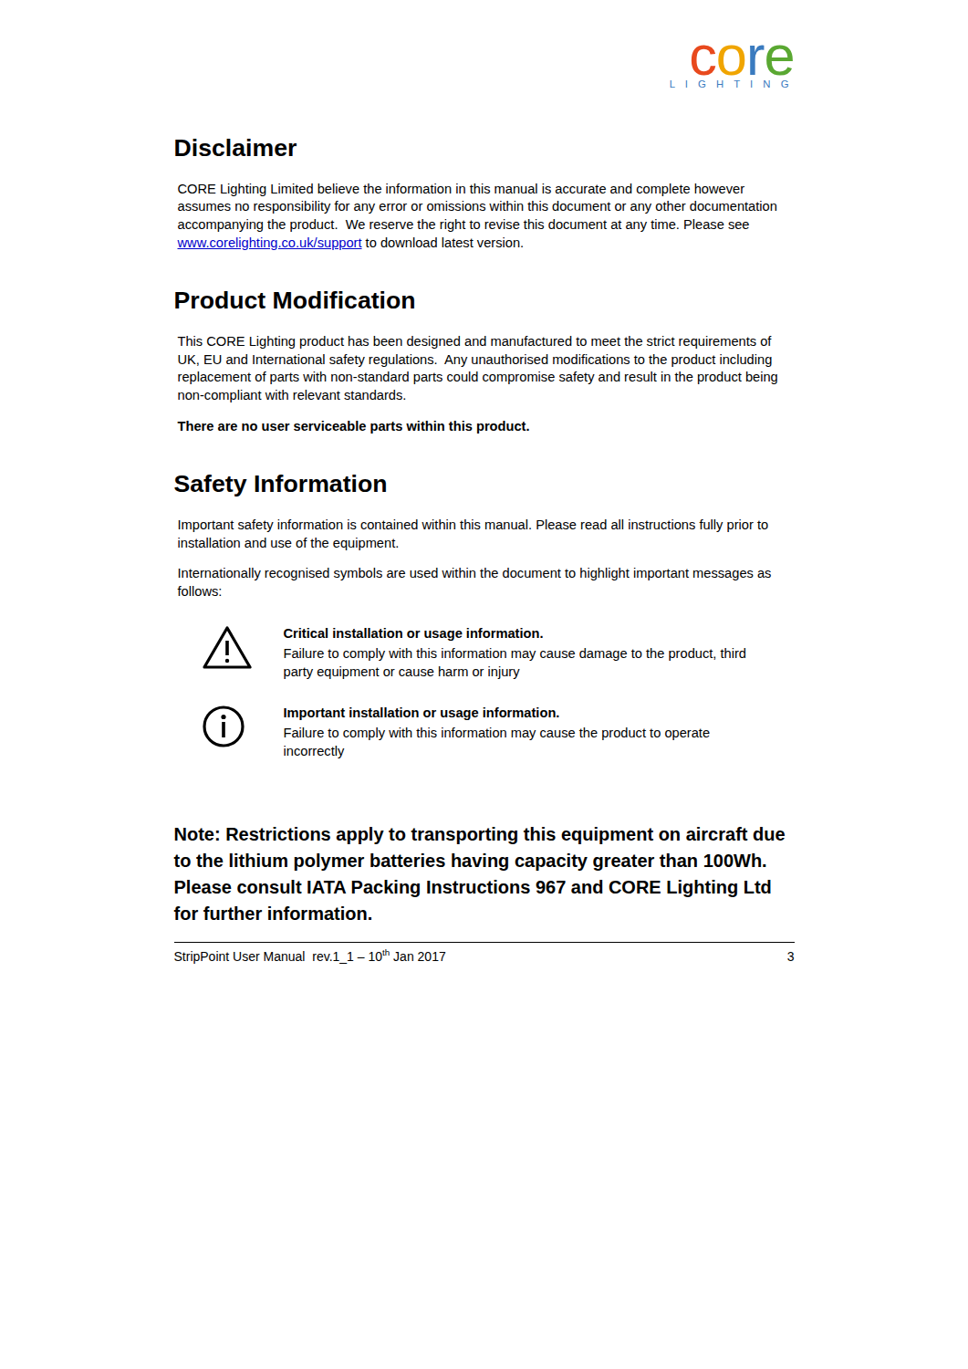core
L I G H T I N G
Disclaimer
CORE Lighting Limited believe the information in this manual is accurate and complete however assumes no responsibility for any error or omissions within this document or any other documentation accompanying the product. We reserve the right to revise this document at any time. Please see www.corelighting.co.uk/support to download latest version.
Product Modification
This CORE Lighting product has been designed and manufactured to meet the strict requirements of UK, EU and International safety regulations. Any unauthorised modifications to the product including replacement of parts with non-standard parts could compromise safety and result in the product being non-compliant with relevant standards.
There are no user serviceable parts within this product.
Safety Information
Important safety information is contained within this manual. Please read all instructions fully prior to installation and use of the equipment.
Internationally recognised symbols are used within the document to highlight important messages as follows:
| | Critical installation or usage information. Failure to comply with this information may cause damage to the product, third party equipment or cause harm or injury |
| | Important installation or usage information. Failure to comply with this information may cause the product to operate incorrectly |
Note: Restrictions apply to transporting this equipment on aircraft due to the lithium polymer batteries having capacity greater than 100Wh. Please consult IATA Packing Instructions 967 and CORE Lighting Ltd for further information.
StripPoint User Manual rev.1_1 – 10th Jan 2017
3